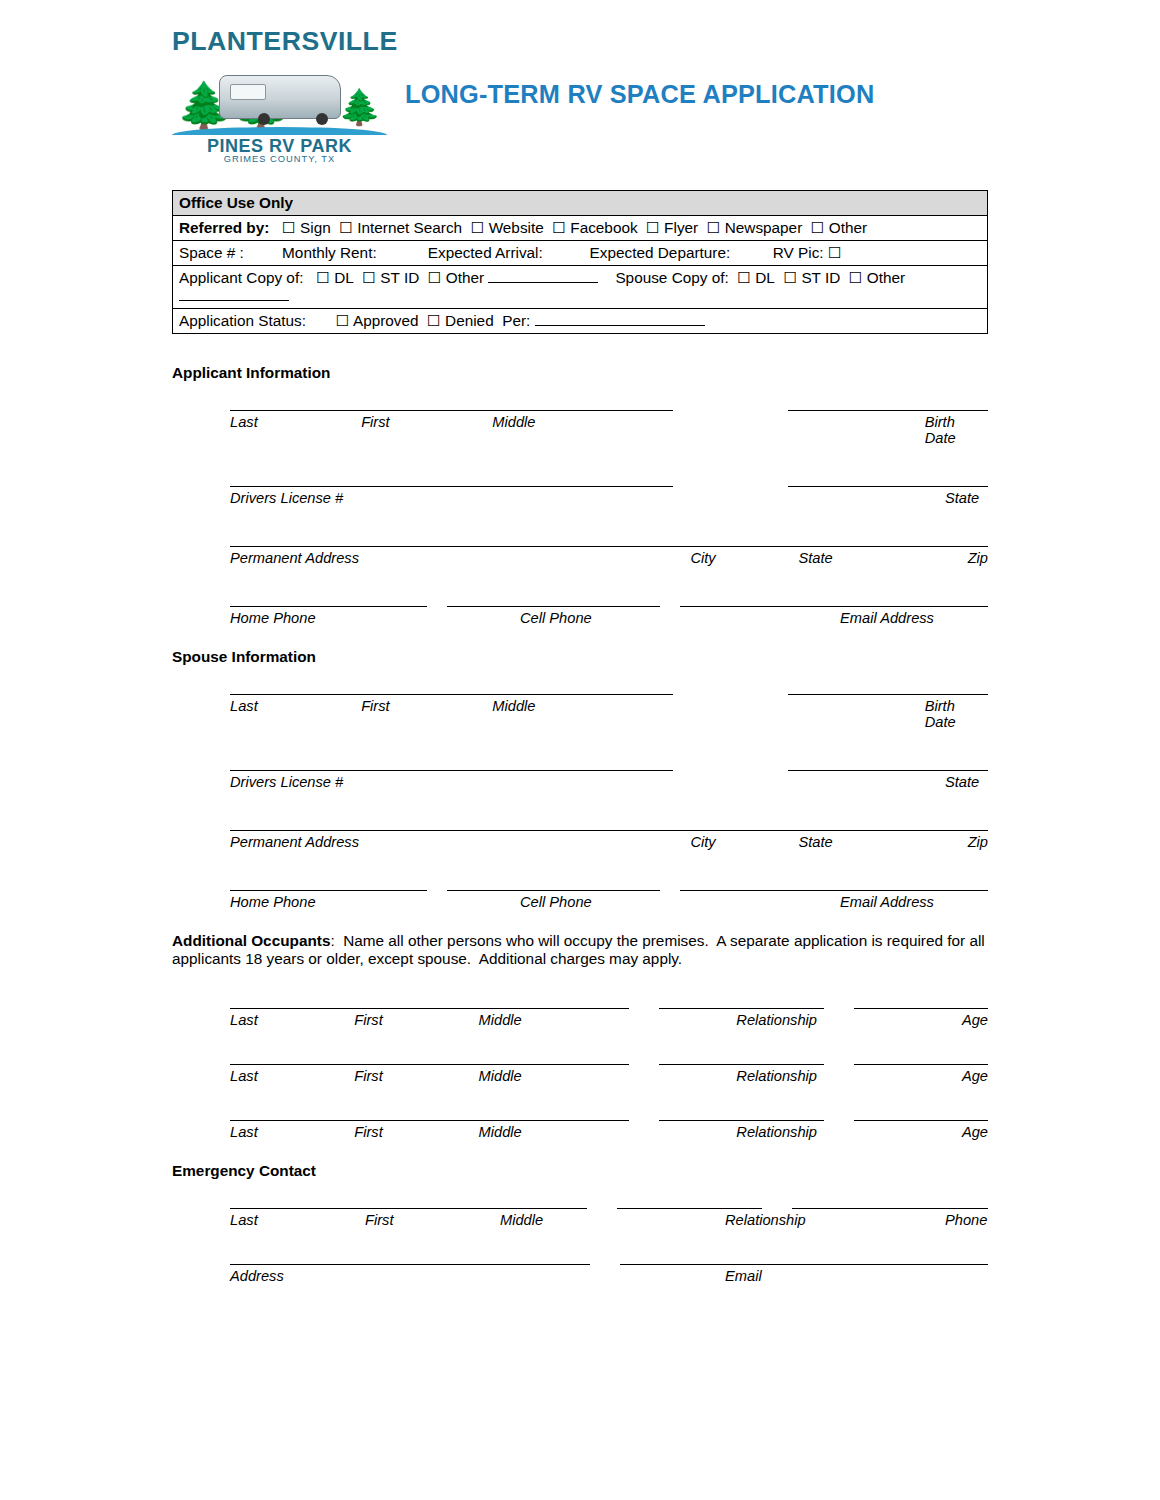PLANTERSVILLE
🌲🌲
🌲
PINES RV PARK
GRIMES COUNTY, TX
LONG-TERM RV SPACE APPLICATION
| Office Use Only |
| Referred by: ☐ Sign ☐ Internet Search ☐ Website ☐ Facebook ☐ Flyer ☐ Newspaper ☐ Other |
| Space # : Monthly Rent: Expected Arrival: Expected Departure: RV Pic: ☐ |
| Applicant Copy of: ☐ DL ☐ ST ID ☐ Other Spouse Copy of: ☐ DL ☐ ST ID ☐ Other |
| Application Status: ☐ Approved ☐ Denied Per: |
Applicant Information
Last First Middle Birth Date
Drivers License # State
Permanent Address City State Zip
Home Phone Cell Phone Email Address
Spouse Information
Last First Middle Birth Date
Drivers License # State
Permanent Address City State Zip
Home Phone Cell Phone Email Address
Additional Occupants: Name all other persons who will occupy the premises. A separate application is required for all applicants 18 years or older, except spouse. Additional charges may apply.
Last First Middle Relationship Age
Last First Middle Relationship Age
Last First Middle Relationship Age
Emergency Contact
Last First Middle Relationship Phone
Address Email